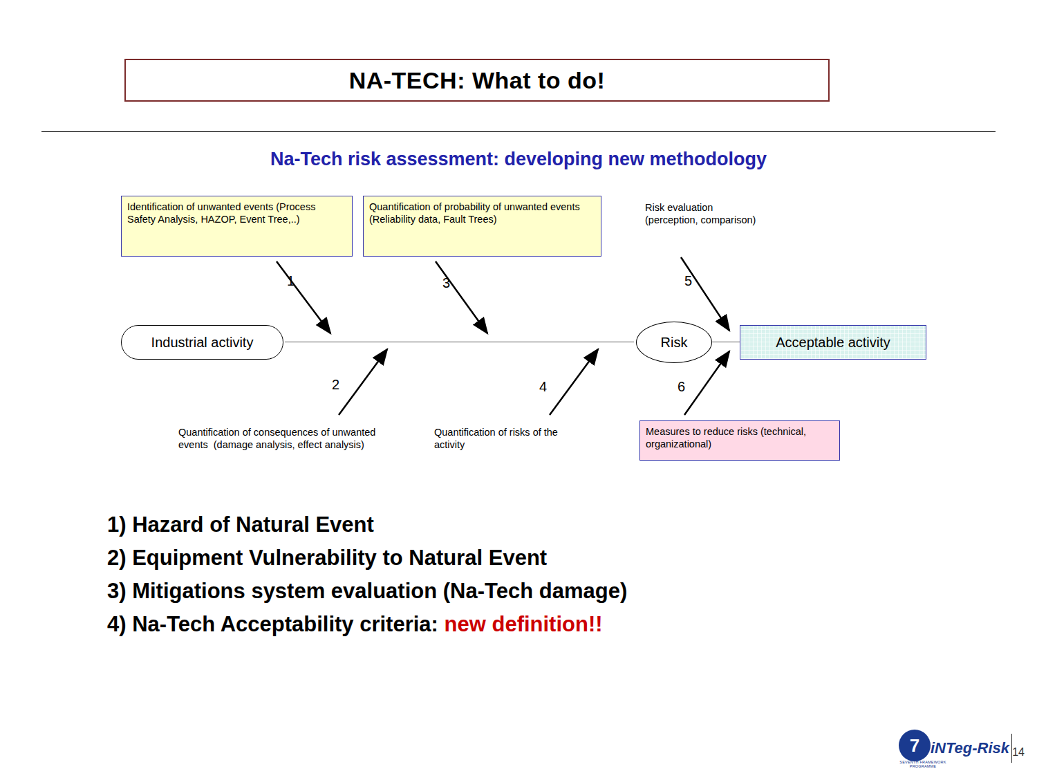NA-TECH: What to do!
Na-Tech risk assessment: developing new methodology
Identification of unwanted events (Process Safety Analysis, HAZOP, Event Tree,..)
Quantification of probability of unwanted events (Reliability data, Fault Trees)
Risk evaluation
(perception, comparison)
Quantification of consequences of unwanted events (damage analysis, effect analysis)
Quantification of risks of the activity
Measures to reduce risks (technical, organizational)
Industrial activity
Risk
Acceptable activity
1
3
5
2
4
6
1) Hazard of Natural Event
2) Equipment Vulnerability to Natural Event
3) Mitigations system evaluation (Na-Tech damage)
4) Na-Tech Acceptability criteria: new definition!!
7
SEVENTH FRAMEWORK PROGRAMME
iNTeg-Risk
14